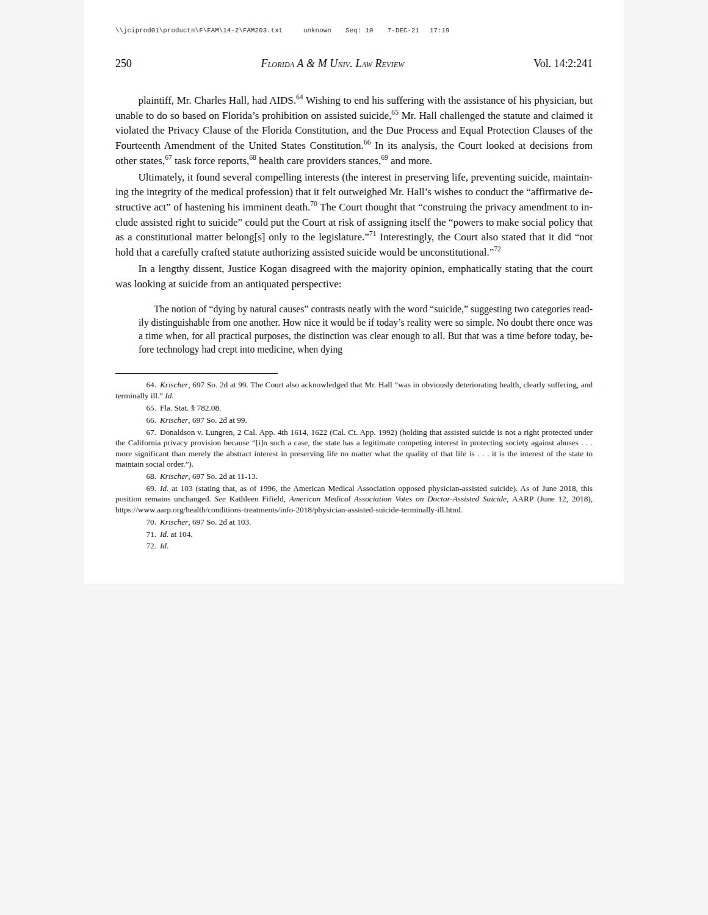\\jciprod01\productn\F\FAM\14-2\FAM203.txtunknown Seq: 107-DEC-2117:19
250 Florida A & M Univ. Law Review Vol. 14:2:241
plaintiff, Mr. Charles Hall, had AIDS.64 Wishing to end his suffering with the assistance of his physician, but unable to do so based on Florida’s prohibition on assisted suicide,65 Mr. Hall challenged the statute and claimed it violated the Privacy Clause of the Florida Constitution, and the Due Process and Equal Protection Clauses of the Fourteenth Amendment of the United States Constitution.66 In its analysis, the Court looked at decisions from other states,67 task force reports,68 health care providers stances,69 and more.
Ultimately, it found several compelling interests (the interest in preserving life, preventing suicide, maintaining the integrity of the medical profession) that it felt outweighed Mr. Hall’s wishes to conduct the “affirmative destructive act” of hastening his imminent death.70 The Court thought that “construing the privacy amendment to include assisted right to suicide” could put the Court at risk of assigning itself the “powers to make social policy that as a constitutional matter belong[s] only to the legislature.”71 Interestingly, the Court also stated that it did “not hold that a carefully crafted statute authorizing assisted suicide would be unconstitutional.”72
In a lengthy dissent, Justice Kogan disagreed with the majority opinion, emphatically stating that the court was looking at suicide from an antiquated perspective:
The notion of “dying by natural causes” contrasts neatly with the word “suicide,” suggesting two categories readily distinguishable from one another. How nice it would be if today’s reality were so simple. No doubt there once was a time when, for all practical purposes, the distinction was clear enough to all. But that was a time before today, before technology had crept into medicine, when dying
64. Krischer, 697 So. 2d at 99. The Court also acknowledged that Mr. Hall “was in obviously deteriorating health, clearly suffering, and terminally ill.” Id.
65. Fla. Stat. § 782.08.
66. Krischer, 697 So. 2d at 99.
67. Donaldson v. Lungren, 2 Cal. App. 4th 1614, 1622 (Cal. Ct. App. 1992) (holding that assisted suicide is not a right protected under the California privacy provision because “[i]n such a case, the state has a legitimate competing interest in protecting society against abuses . . . more significant than merely the abstract interest in preserving life no matter what the quality of that life is . . . it is the interest of the state to maintain social order.”).
68. Krischer, 697 So. 2d at 11-13.
69. Id. at 103 (stating that, as of 1996, the American Medical Association opposed physician-assisted suicide). As of June 2018, this position remains unchanged. See Kathleen Fifield, American Medical Association Votes on Doctor-Assisted Suicide, AARP (June 12, 2018), https://www.aarp.org/health/conditions-treatments/info-2018/physician-assisted-suicide-terminally-ill.html.
70. Krischer, 697 So. 2d at 103.
71. Id. at 104.
72. Id.